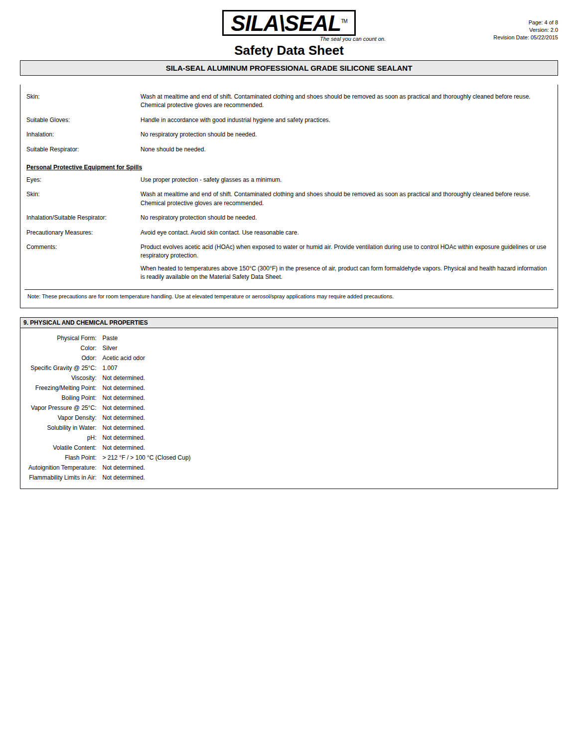SILA\SEALTM
The seal you can count on.
Safety Data Sheet
Page: 4 of 8
Version: 2.0
Revision Date: 05/22/2015
SILA-SEAL ALUMINUM PROFESSIONAL GRADE SILICONE SEALANT
| Skin: | Wash at mealtime and end of shift. Contaminated clothing and shoes should be removed as soon as practical and thoroughly cleaned before reuse. Chemical protective gloves are recommended. |
| Suitable Gloves: | Handle in accordance with good industrial hygiene and safety practices. |
| Inhalation: | No respiratory protection should be needed. |
| Suitable Respirator: | None should be needed. |
Personal Protective Equipment for Spills
| Eyes: | Use proper protection - safety glasses as a minimum. |
| Skin: | Wash at mealtime and end of shift. Contaminated clothing and shoes should be removed as soon as practical and thoroughly cleaned before reuse. Chemical protective gloves are recommended. |
| Inhalation/Suitable Respirator: | No respiratory protection should be needed. |
| Precautionary Measures: | Avoid eye contact. Avoid skin contact. Use reasonable care. |
| Comments: | Product evolves acetic acid (HOAc) when exposed to water or humid air. Provide ventilation during use to control HOAc within exposure guidelines or use respiratory protection. When heated to temperatures above 150°C (300°F) in the presence of air, product can form formaldehyde vapors. Physical and health hazard information is readily available on the Material Safety Data Sheet. |
Note: These precautions are for room temperature handling. Use at elevated temperature or aerosol/spray applications may require added precautions.
9. PHYSICAL AND CHEMICAL PROPERTIES
| Physical Form: | Paste |
| Color: | Silver |
| Odor: | Acetic acid odor |
| Specific Gravity @ 25°C: | 1.007 |
| Viscosity: | Not determined. |
| Freezing/Melting Point: | Not determined. |
| Boiling Point: | Not determined. |
| Vapor Pressure @ 25°C: | Not determined. |
| Vapor Density: | Not determined. |
| Solubility in Water: | Not determined. |
| pH: | Not determined. |
| Volatile Content: | Not determined. |
| Flash Point: | > 212 °F / > 100 °C (Closed Cup) |
| Autoignition Temperature: | Not determined. |
| Flammability Limits in Air: | Not determined. |